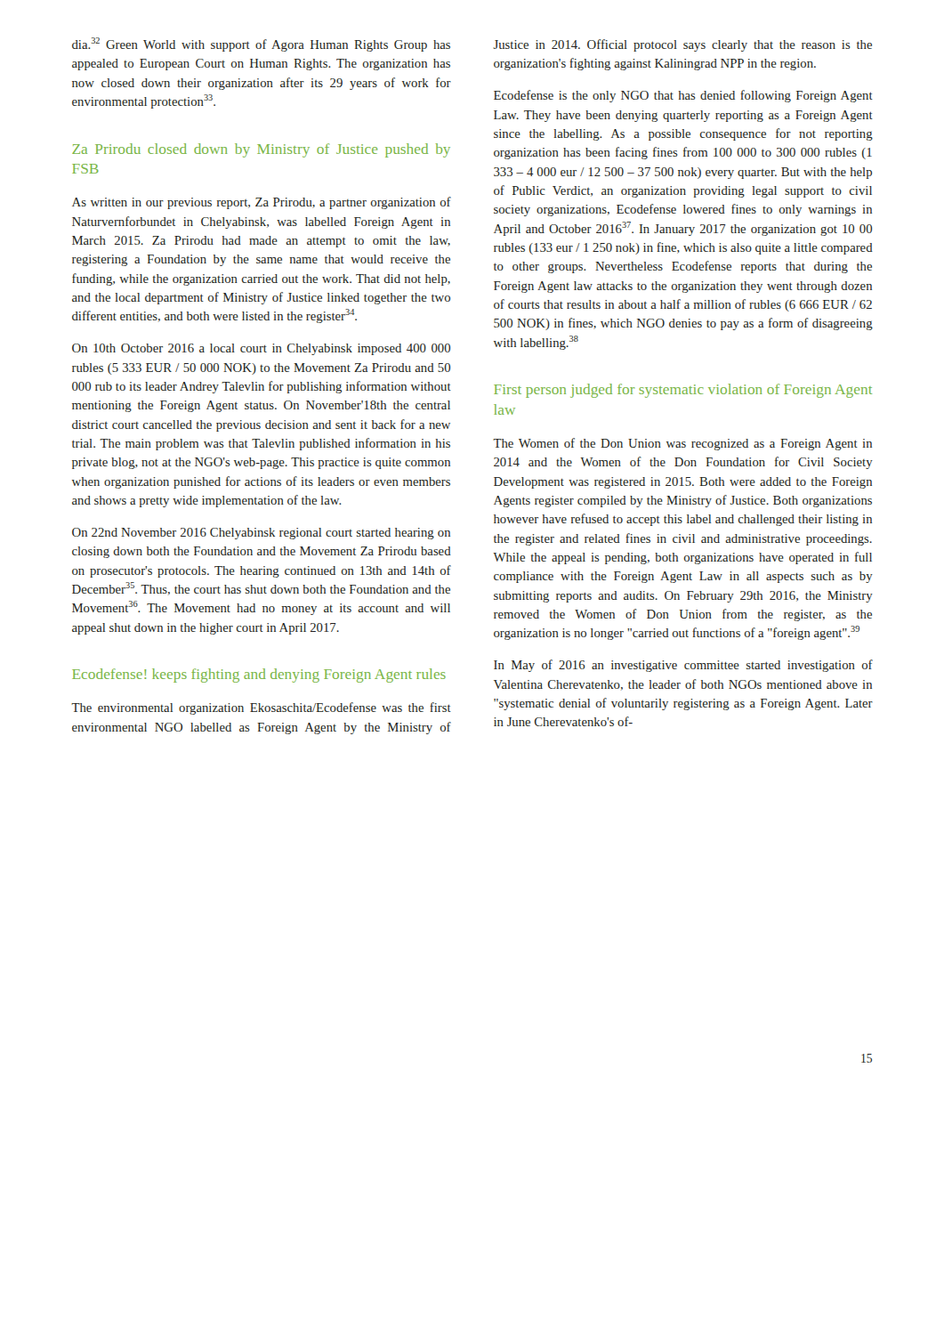dia.32 Green World with support of Agora Human Rights Group has appealed to European Court on Human Rights. The organization has now closed down their organization after its 29 years of work for environmental protection33.
Za Prirodu closed down by Ministry of Justice pushed by FSB
As written in our previous report, Za Prirodu, a partner organization of Naturvernforbundet in Chelyabinsk, was labelled Foreign Agent in March 2015. Za Prirodu had made an attempt to omit the law, registering a Foundation by the same name that would receive the funding, while the organization carried out the work. That did not help, and the local department of Ministry of Justice linked together the two different entities, and both were listed in the register34.
On 10th October 2016 a local court in Chelyabinsk imposed 400 000 rubles (5 333 EUR / 50 000 NOK) to the Movement Za Prirodu and 50 000 rub to its leader Andrey Talevlin for publishing information without mentioning the Foreign Agent status. On November'18th the central district court cancelled the previous decision and sent it back for a new trial. The main problem was that Talevlin published information in his private blog, not at the NGO's web-page. This practice is quite common when organization punished for actions of its leaders or even members and shows a pretty wide implementation of the law.
On 22nd November 2016 Chelyabinsk regional court started hearing on closing down both the Foundation and the Movement Za Prirodu based on prosecutor's protocols. The hearing continued on 13th and 14th of December35. Thus, the court has shut down both the Foundation and the Movement36. The Movement had no money at its account and will appeal shut down in the higher court in April 2017.
Ecodefense! keeps fighting and denying Foreign Agent rules
The environmental organization Ekosaschita/Ecodefense was the first environmental NGO labelled as Foreign Agent by the Ministry of Justice in 2014. Official protocol says clearly that the reason is the organization's fighting against Kaliningrad NPP in the region.
Ecodefense is the only NGO that has denied following Foreign Agent Law. They have been denying quarterly reporting as a Foreign Agent since the labelling. As a possible consequence for not reporting organization has been facing fines from 100 000 to 300 000 rubles (1 333 – 4 000 eur / 12 500 – 37 500 nok) every quarter. But with the help of Public Verdict, an organization providing legal support to civil society organizations, Ecodefense lowered fines to only warnings in April and October 201637. In January 2017 the organization got 10 00 rubles (133 eur / 1 250 nok) in fine, which is also quite a little compared to other groups. Nevertheless Ecodefense reports that during the Foreign Agent law attacks to the organization they went through dozen of courts that results in about a half a million of rubles (6 666 EUR / 62 500 NOK) in fines, which NGO denies to pay as a form of disagreeing with labelling.38
First person judged for systematic violation of Foreign Agent law
The Women of the Don Union was recognized as a Foreign Agent in 2014 and the Women of the Don Foundation for Civil Society Development was registered in 2015. Both were added to the Foreign Agents register compiled by the Ministry of Justice. Both organizations however have refused to accept this label and challenged their listing in the register and related fines in civil and administrative proceedings. While the appeal is pending, both organizations have operated in full compliance with the Foreign Agent Law in all aspects such as by submitting reports and audits. On February 29th 2016, the Ministry removed the Women of Don Union from the register, as the organization is no longer "carried out functions of a "foreign agent".39
In May of 2016 an investigative committee started investigation of Valentina Cherevatenko, the leader of both NGOs mentioned above in "systematic denial of voluntarily registering as a Foreign Agent. Later in June Cherevatenko's of-
15